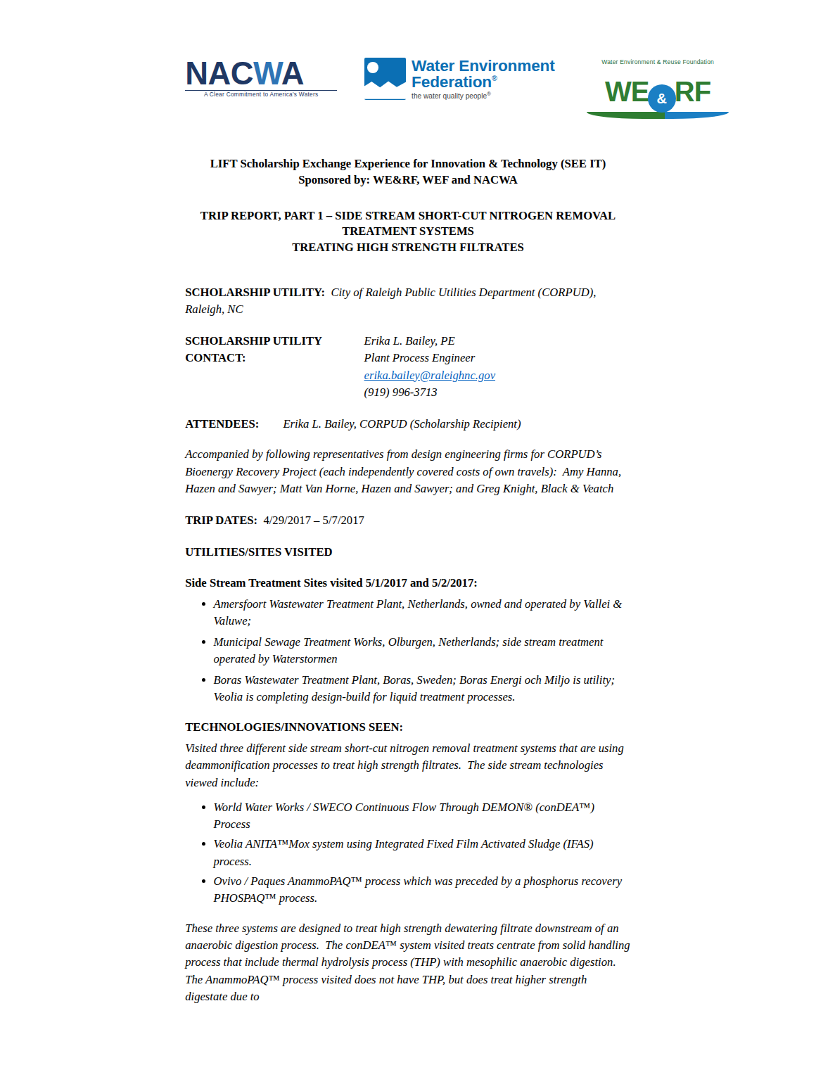NACWA
A Clear Commitment to America's Waters
Water Environment
Federation®
the water quality people®
Water Environment & Reuse Foundation
WE&RF
LIFT Scholarship Exchange Experience for Innovation & Technology (SEE IT)
Sponsored by: WE&RF, WEF and NACWA
TRIP REPORT, PART 1 – SIDE STREAM SHORT-CUT NITROGEN REMOVAL TREATMENT SYSTEMS
TREATING HIGH STRENGTH FILTRATES
SCHOLARSHIP UTILITY: City of Raleigh Public Utilities Department (CORPUD), Raleigh, NC
SCHOLARSHIP UTILITY CONTACT:
Erika L. Bailey, PE
Plant Process Engineer
erika.bailey@raleighnc.gov
(919) 996-3713
ATTENDEES:
Erika L. Bailey, CORPUD (Scholarship Recipient)
Accompanied by following representatives from design engineering firms for CORPUD’s Bioenergy Recovery Project (each independently covered costs of own travels): Amy Hanna, Hazen and Sawyer; Matt Van Horne, Hazen and Sawyer; and Greg Knight, Black & Veatch
TRIP DATES: 4/29/2017 – 5/7/2017
UTILITIES/SITES VISITED
Side Stream Treatment Sites visited 5/1/2017 and 5/2/2017:
Amersfoort Wastewater Treatment Plant, Netherlands, owned and operated by Vallei & Valuwe;
Municipal Sewage Treatment Works, Olburgen, Netherlands; side stream treatment operated by Waterstormen
Boras Wastewater Treatment Plant, Boras, Sweden; Boras Energi och Miljo is utility; Veolia is completing design-build for liquid treatment processes.
TECHNOLOGIES/INNOVATIONS SEEN:
Visited three different side stream short-cut nitrogen removal treatment systems that are using deammonification processes to treat high strength filtrates. The side stream technologies viewed include:
World Water Works / SWECO Continuous Flow Through DEMON® (conDEA™) Process
Veolia ANITA™Mox system using Integrated Fixed Film Activated Sludge (IFAS) process.
Ovivo / Paques AnammoPAQ™ process which was preceded by a phosphorus recovery PHOSPAQ™ process.
These three systems are designed to treat high strength dewatering filtrate downstream of an anaerobic digestion process. The conDEA™ system visited treats centrate from solid handling process that include thermal hydrolysis process (THP) with mesophilic anaerobic digestion. The AnammoPAQ™ process visited does not have THP, but does treat higher strength digestate due to